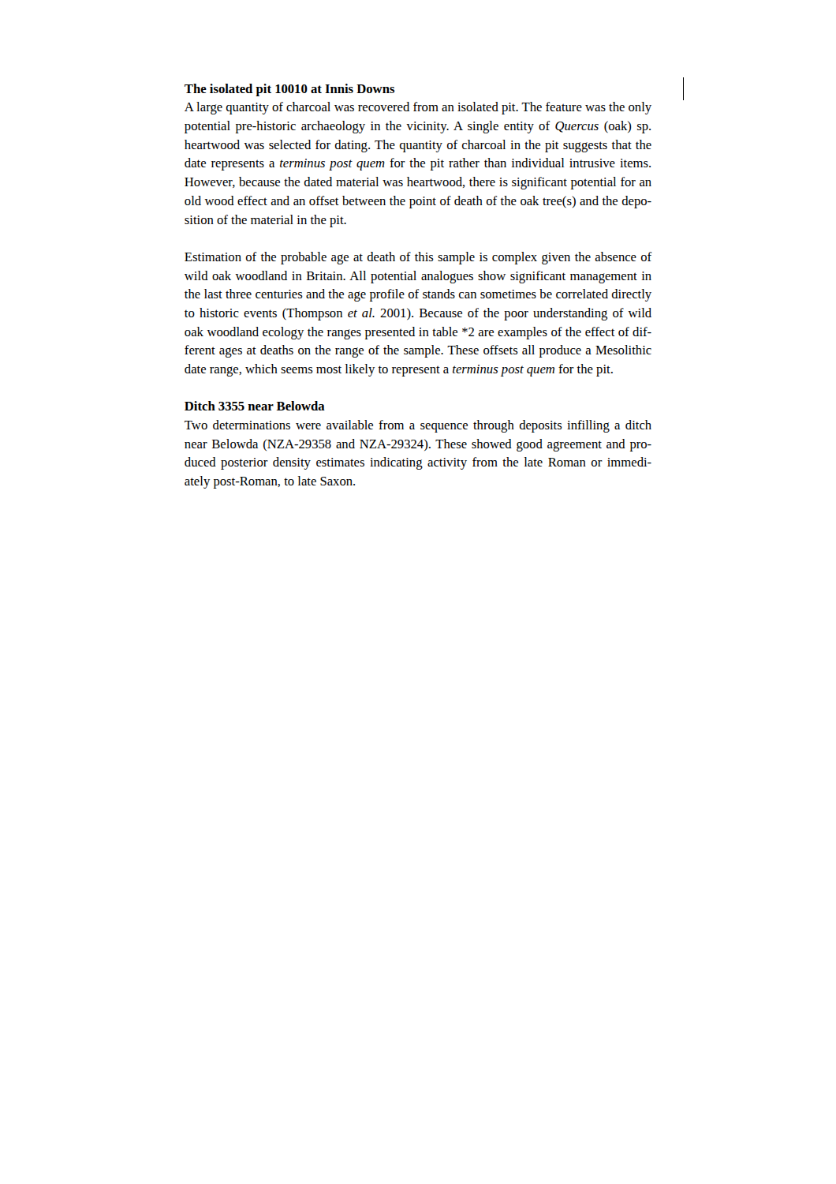The isolated pit 10010 at Innis Downs
A large quantity of charcoal was recovered from an isolated pit. The feature was the only potential pre-historic archaeology in the vicinity. A single entity of Quercus (oak) sp. heartwood was selected for dating. The quantity of charcoal in the pit suggests that the date represents a terminus post quem for the pit rather than individual intrusive items. However, because the dated material was heartwood, there is significant potential for an old wood effect and an offset between the point of death of the oak tree(s) and the deposition of the material in the pit.
Estimation of the probable age at death of this sample is complex given the absence of wild oak woodland in Britain. All potential analogues show significant management in the last three centuries and the age profile of stands can sometimes be correlated directly to historic events (Thompson et al. 2001). Because of the poor understanding of wild oak woodland ecology the ranges presented in table *2 are examples of the effect of different ages at deaths on the range of the sample. These offsets all produce a Mesolithic date range, which seems most likely to represent a terminus post quem for the pit.
Ditch 3355 near Belowda
Two determinations were available from a sequence through deposits infilling a ditch near Belowda (NZA-29358 and NZA-29324). These showed good agreement and produced posterior density estimates indicating activity from the late Roman or immediately post-Roman, to late Saxon.